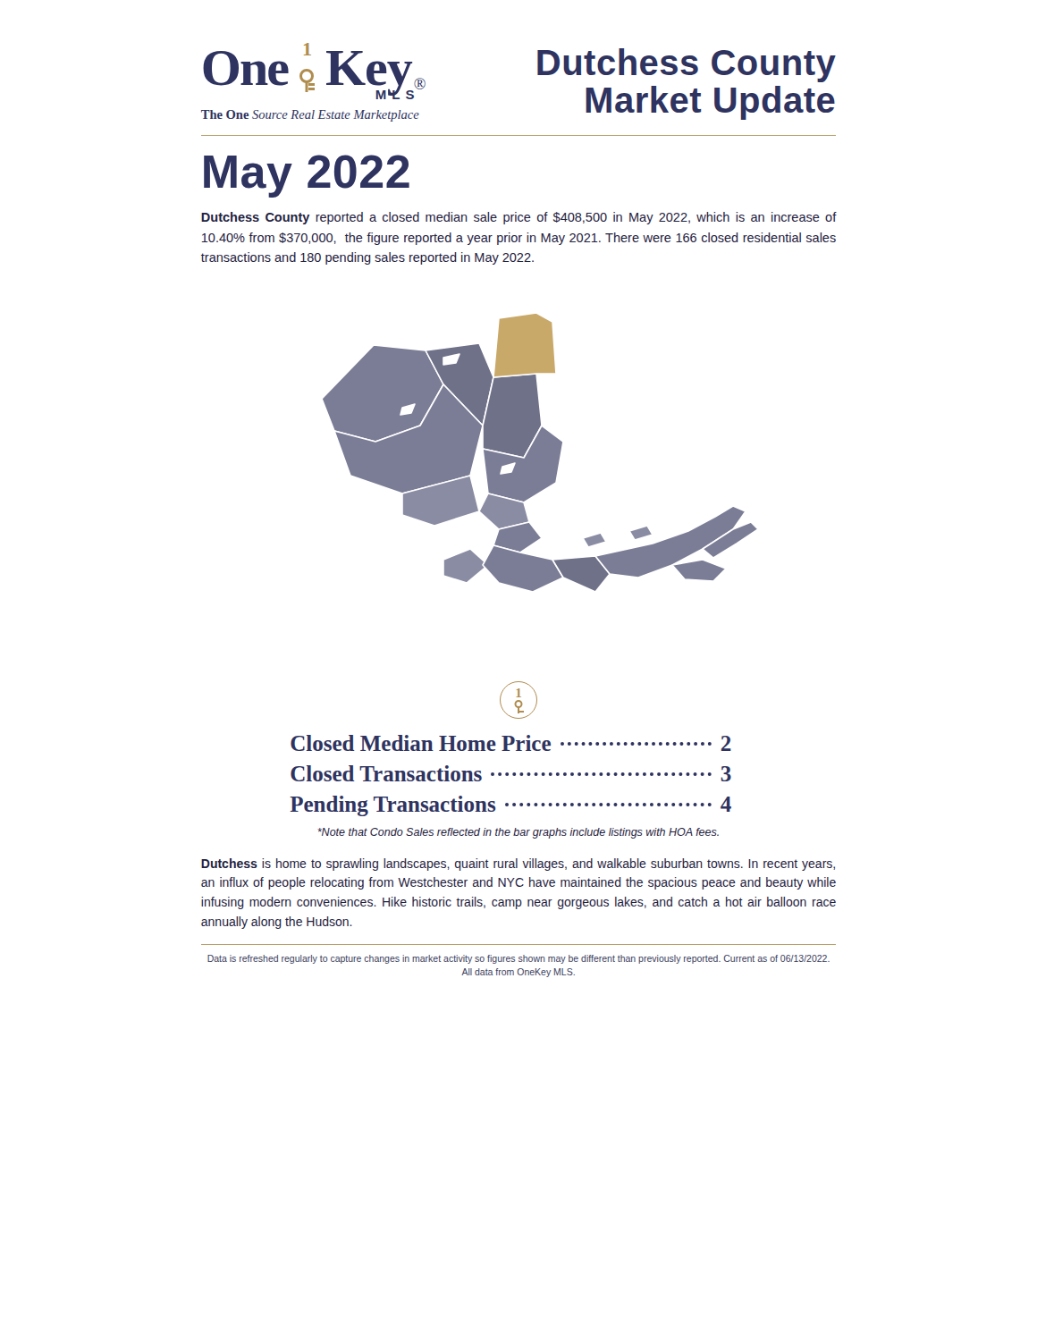One 1 Key®
MLS
The One Source Real Estate Marketplace
Dutchess County
Market Update
May 2022
Dutchess County reported a closed median sale price of $408,500 in May 2022, which is an increase of 10.40% from $370,000, the figure reported a year prior in May 2021. There were 166 closed residential sales transactions and 180 pending sales reported in May 2022.
1
Closed Median Home Price 2
Closed Transactions 3
Pending Transactions 4
*Note that Condo Sales reflected in the bar graphs include listings with HOA fees.
Dutchess is home to sprawling landscapes, quaint rural villages, and walkable suburban towns. In recent years, an influx of people relocating from Westchester and NYC have maintained the spacious peace and beauty while infusing modern conveniences. Hike historic trails, camp near gorgeous lakes, and catch a hot air balloon race annually along the Hudson.
Data is refreshed regularly to capture changes in market activity so figures shown may be different than previously reported. Current as of 06/13/2022. All data from OneKey MLS.